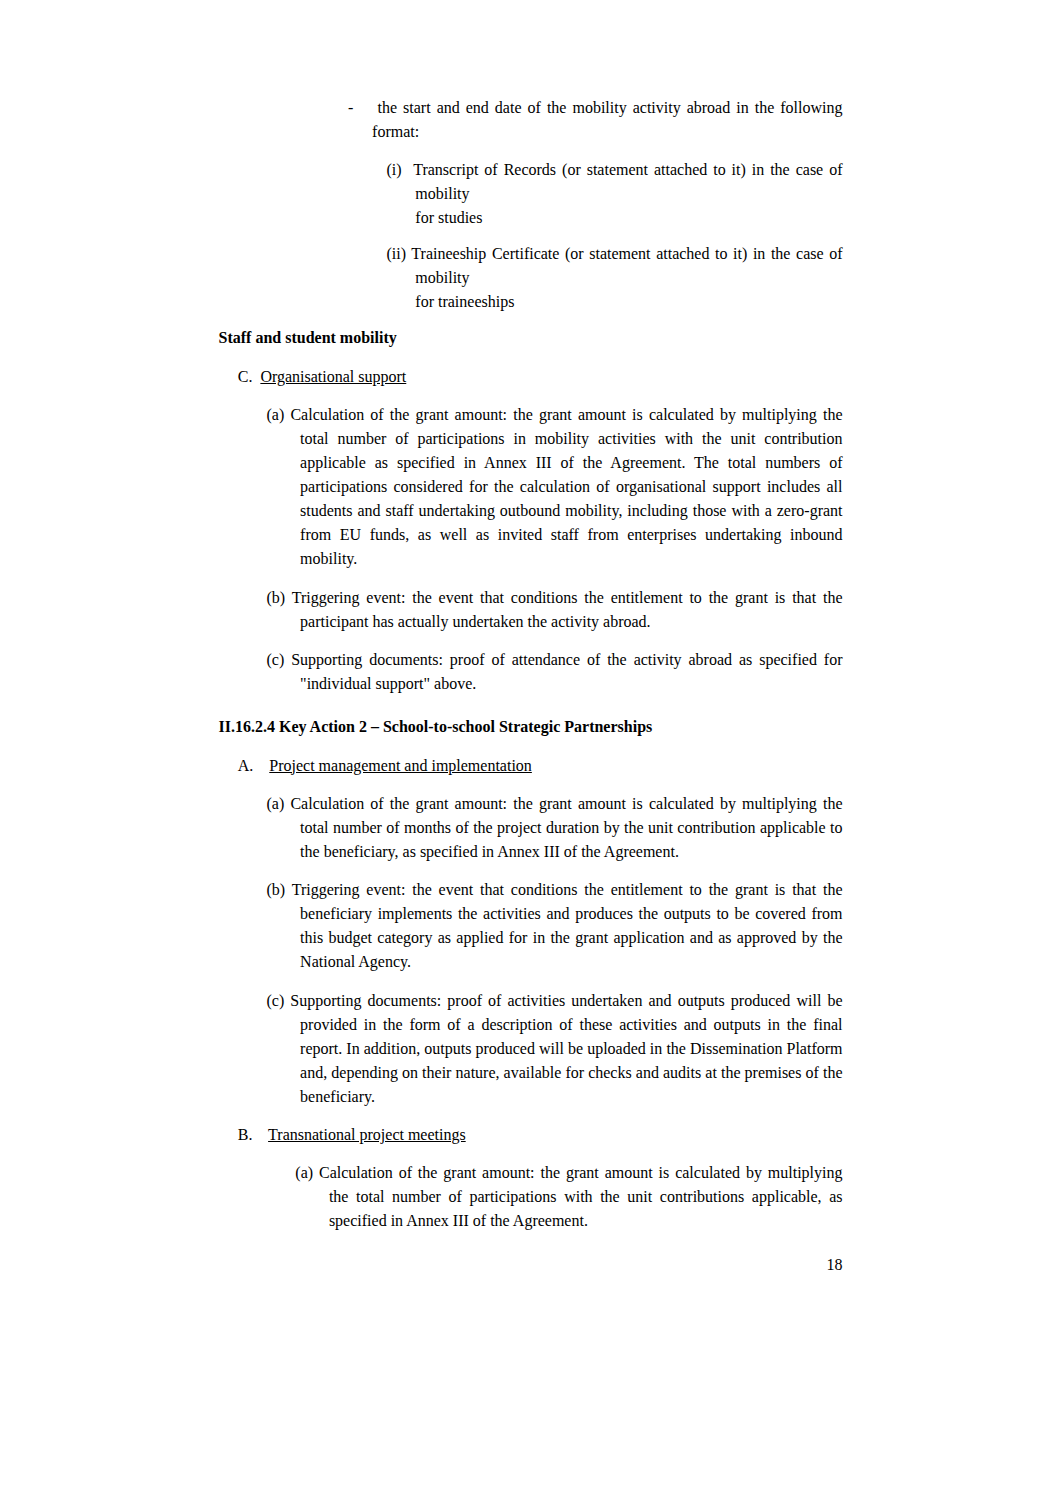- the start and end date of the mobility activity abroad in the following format:
(i) Transcript of Records (or statement attached to it) in the case of mobility for studies
(ii) Traineeship Certificate (or statement attached to it) in the case of mobility for traineeships
Staff and student mobility
C. Organisational support
(a) Calculation of the grant amount: the grant amount is calculated by multiplying the total number of participations in mobility activities with the unit contribution applicable as specified in Annex III of the Agreement. The total numbers of participations considered for the calculation of organisational support includes all students and staff undertaking outbound mobility, including those with a zero-grant from EU funds, as well as invited staff from enterprises undertaking inbound mobility.
(b) Triggering event: the event that conditions the entitlement to the grant is that the participant has actually undertaken the activity abroad.
(c) Supporting documents: proof of attendance of the activity abroad as specified for "individual support" above.
II.16.2.4 Key Action 2 – School-to-school Strategic Partnerships
A. Project management and implementation
(a) Calculation of the grant amount: the grant amount is calculated by multiplying the total number of months of the project duration by the unit contribution applicable to the beneficiary, as specified in Annex III of the Agreement.
(b) Triggering event: the event that conditions the entitlement to the grant is that the beneficiary implements the activities and produces the outputs to be covered from this budget category as applied for in the grant application and as approved by the National Agency.
(c) Supporting documents: proof of activities undertaken and outputs produced will be provided in the form of a description of these activities and outputs in the final report. In addition, outputs produced will be uploaded in the Dissemination Platform and, depending on their nature, available for checks and audits at the premises of the beneficiary.
B. Transnational project meetings
(a) Calculation of the grant amount: the grant amount is calculated by multiplying the total number of participations with the unit contributions applicable, as specified in Annex III of the Agreement.
18